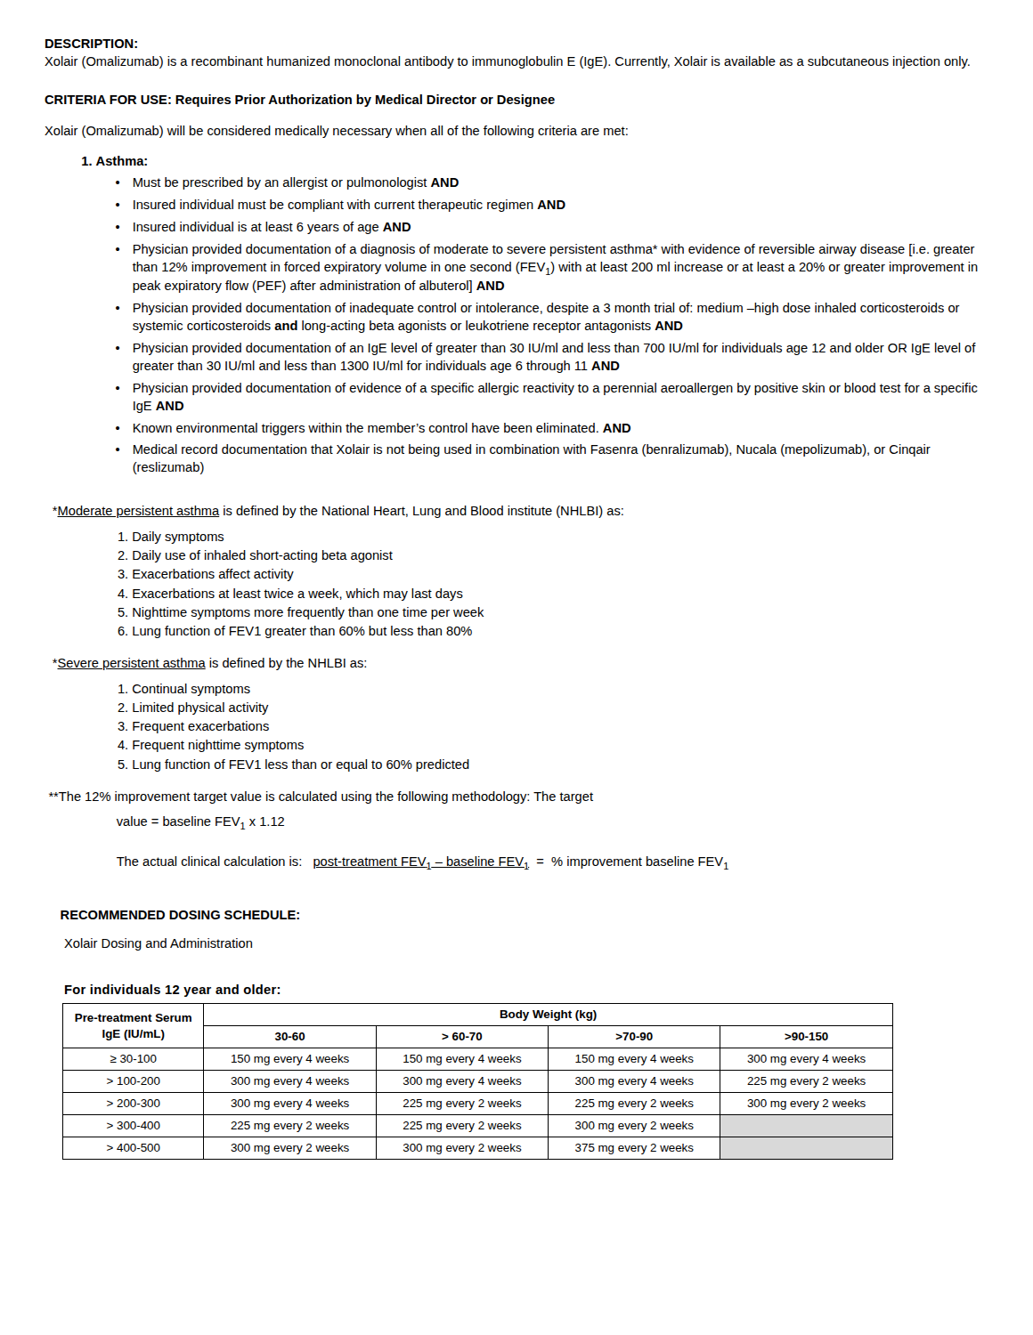DESCRIPTION:
Xolair (Omalizumab) is a recombinant humanized monoclonal antibody to immunoglobulin E (IgE). Currently, Xolair is available as a subcutaneous injection only.
CRITERIA FOR USE: Requires Prior Authorization by Medical Director or Designee
Xolair (Omalizumab) will be considered medically necessary when all of the following criteria are met:
Asthma:
Must be prescribed by an allergist or pulmonologist AND
Insured individual must be compliant with current therapeutic regimen AND
Insured individual is at least 6 years of age AND
Physician provided documentation of a diagnosis of moderate to severe persistent asthma* with evidence of reversible airway disease [i.e. greater than 12% improvement in forced expiratory volume in one second (FEV1) with at least 200 ml increase or at least a 20% or greater improvement in peak expiratory flow (PEF) after administration of albuterol] AND
Physician provided documentation of inadequate control or intolerance, despite a 3 month trial of: medium –high dose inhaled corticosteroids or systemic corticosteroids and long-acting beta agonists or leukotriene receptor antagonists AND
Physician provided documentation of an IgE level of greater than 30 IU/ml and less than 700 IU/ml for individuals age 12 and older OR IgE level of greater than 30 IU/ml and less than 1300 IU/ml for individuals age 6 through 11 AND
Physician provided documentation of evidence of a specific allergic reactivity to a perennial aeroallergen by positive skin or blood test for a specific IgE AND
Known environmental triggers within the member’s control have been eliminated. AND
Medical record documentation that Xolair is not being used in combination with Fasenra (benralizumab), Nucala (mepolizumab), or Cinqair (reslizumab)
*Moderate persistent asthma is defined by the National Heart, Lung and Blood institute (NHLBI) as:
Daily symptoms
Daily use of inhaled short-acting beta agonist
Exacerbations affect activity
Exacerbations at least twice a week, which may last days
Nighttime symptoms more frequently than one time per week
Lung function of FEV1 greater than 60% but less than 80%
*Severe persistent asthma is defined by the NHLBI as:
Continual symptoms
Limited physical activity
Frequent exacerbations
Frequent nighttime symptoms
Lung function of FEV1 less than or equal to 60% predicted
**The 12% improvement target value is calculated using the following methodology: The target
value = baseline FEV1 x 1.12
The actual clinical calculation is: post-treatment FEV1 – baseline FEV1 = % improvement baseline FEV1
RECOMMENDED DOSING SCHEDULE:
Xolair Dosing and Administration
For individuals 12 year and older:
| Pre-treatment Serum IgE (IU/mL) | Body Weight (kg) |
| --- | --- |
| 30-60 | > 60-70 | >70-90 | >90-150 |
| ≥ 30-100 | 150 mg every 4 weeks | 150 mg every 4 weeks | 150 mg every 4 weeks | 300 mg every 4 weeks |
| > 100-200 | 300 mg every 4 weeks | 300 mg every 4 weeks | 300 mg every 4 weeks | 225 mg every 2 weeks |
| > 200-300 | 300 mg every 4 weeks | 225 mg every 2 weeks | 225 mg every 2 weeks | 300 mg every 2 weeks |
| > 300-400 | 225 mg every 2 weeks | 225 mg every 2 weeks | 300 mg every 2 weeks | |
| > 400-500 | 300 mg every 2 weeks | 300 mg every 2 weeks | 375 mg every 2 weeks | |